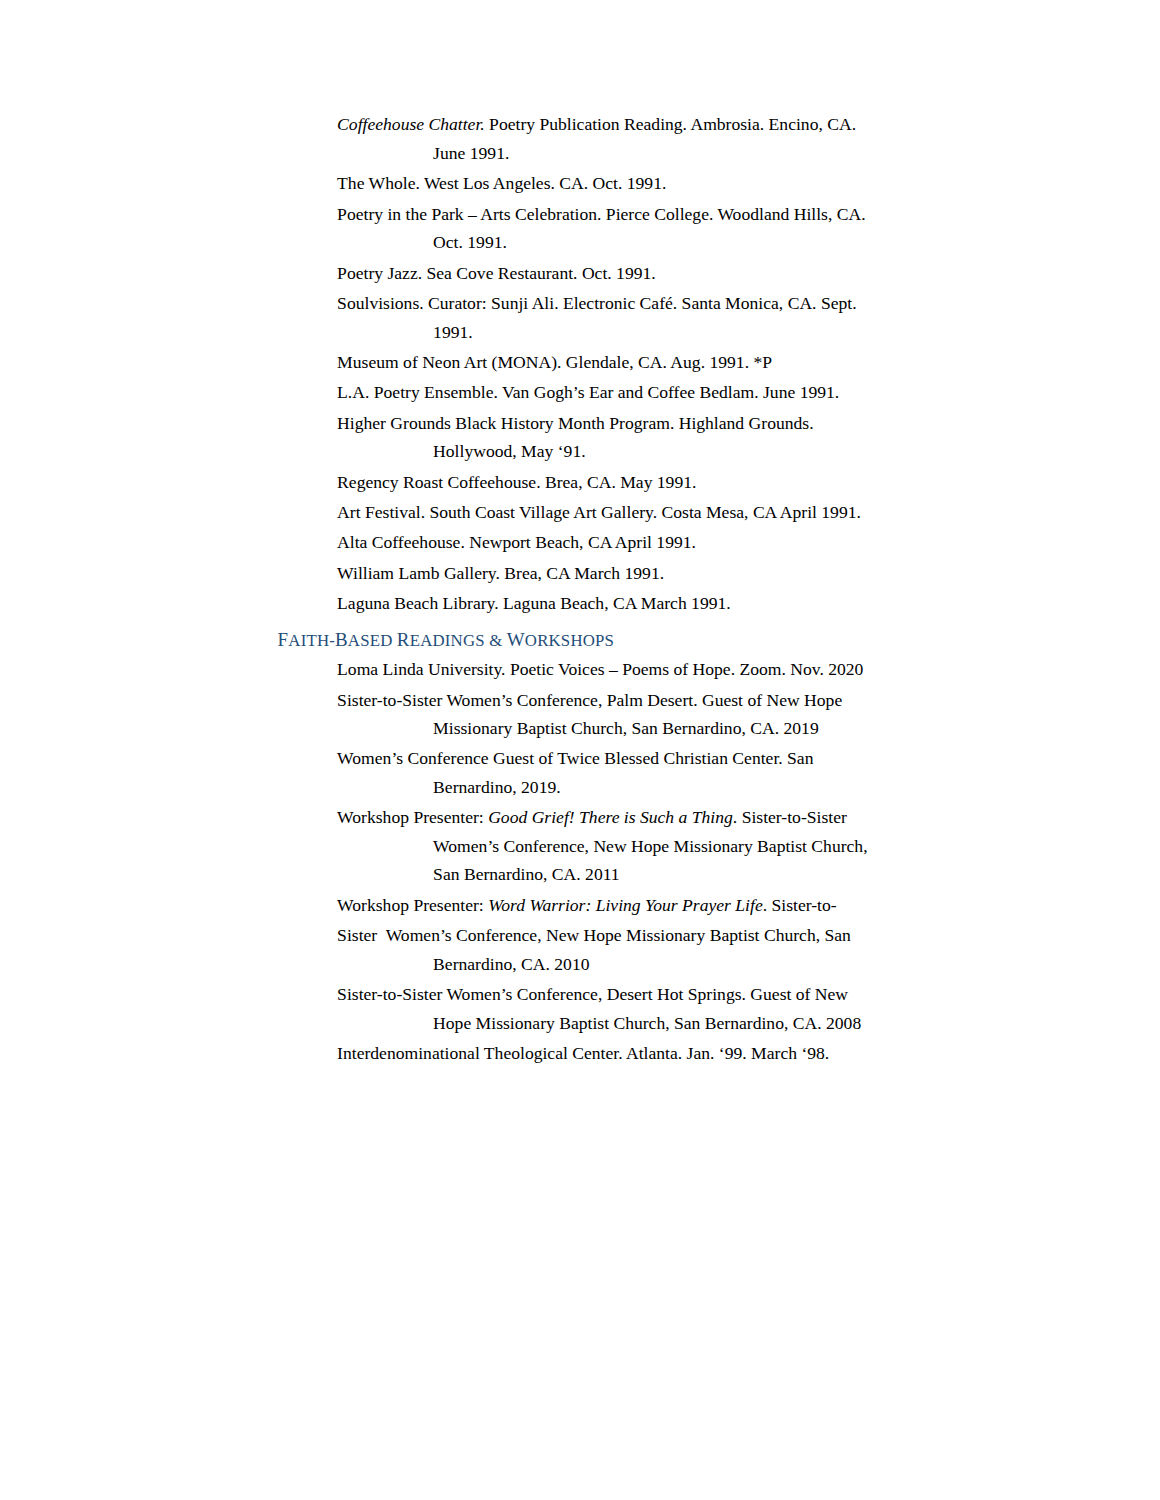Coffeehouse Chatter. Poetry Publication Reading. Ambrosia. Encino, CA. June 1991.
The Whole. West Los Angeles. CA. Oct. 1991.
Poetry in the Park – Arts Celebration. Pierce College. Woodland Hills, CA. Oct. 1991.
Poetry Jazz. Sea Cove Restaurant. Oct. 1991.
Soulvisions. Curator: Sunji Ali. Electronic Café. Santa Monica, CA. Sept. 1991.
Museum of Neon Art (MONA). Glendale, CA. Aug. 1991. *P
L.A. Poetry Ensemble. Van Gogh’s Ear and Coffee Bedlam. June 1991.
Higher Grounds Black History Month Program. Highland Grounds. Hollywood, May ‘91.
Regency Roast Coffeehouse. Brea, CA. May 1991.
Art Festival. South Coast Village Art Gallery. Costa Mesa, CA April 1991.
Alta Coffeehouse. Newport Beach, CA April 1991.
William Lamb Gallery. Brea, CA March 1991.
Laguna Beach Library. Laguna Beach, CA March 1991.
FAITH-BASED READINGS & WORKSHOPS
Loma Linda University. Poetic Voices – Poems of Hope. Zoom. Nov. 2020
Sister-to-Sister Women’s Conference, Palm Desert. Guest of New Hope Missionary Baptist Church, San Bernardino, CA. 2019
Women’s Conference Guest of Twice Blessed Christian Center. San Bernardino, 2019.
Workshop Presenter: Good Grief! There is Such a Thing. Sister-to-Sister Women’s Conference, New Hope Missionary Baptist Church, San Bernardino, CA. 2011
Workshop Presenter: Word Warrior: Living Your Prayer Life. Sister-to-
Sister Women’s Conference, New Hope Missionary Baptist Church, San Bernardino, CA. 2010
Sister-to-Sister Women’s Conference, Desert Hot Springs. Guest of New Hope Missionary Baptist Church, San Bernardino, CA. 2008
Interdenominational Theological Center. Atlanta. Jan. ‘99. March ‘98.